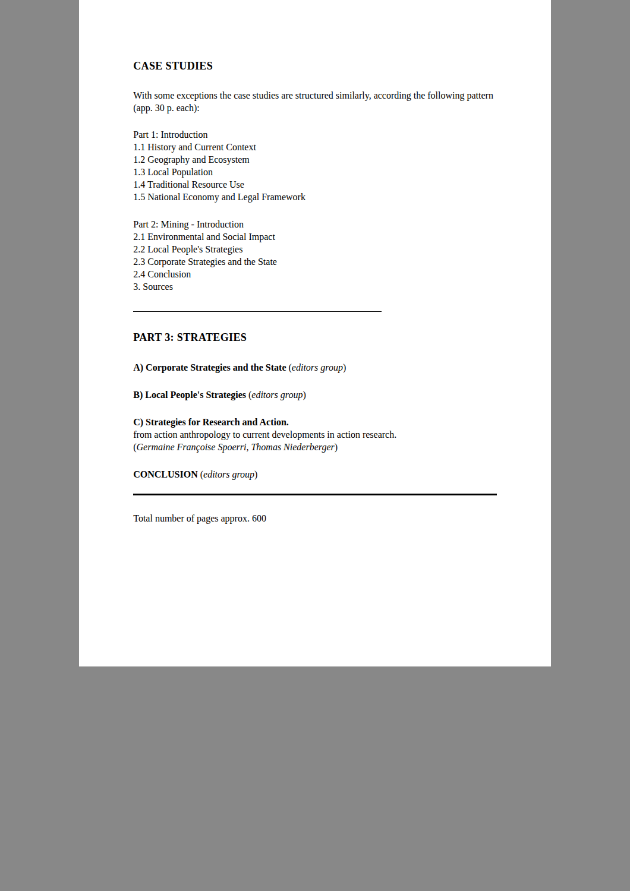CASE STUDIES
With some exceptions the case studies are structured similarly, according the following pattern (app. 30 p. each):
Part 1: Introduction
1.1 History and Current Context
1.2 Geography and Ecosystem
1.3 Local Population
1.4 Traditional Resource Use
1.5 National Economy and Legal Framework
Part 2: Mining - Introduction
2.1 Environmental and Social Impact
2.2 Local People's Strategies
2.3 Corporate Strategies and the State
2.4 Conclusion
3. Sources
PART 3: STRATEGIES
A) Corporate Strategies and the State (editors group)
B) Local People's Strategies (editors group)
C) Strategies for Research and Action.
from action anthropology to current developments in action research.
(Germaine Françoise Spoerri, Thomas Niederberger)
CONCLUSION (editors group)
Total number of pages approx. 600